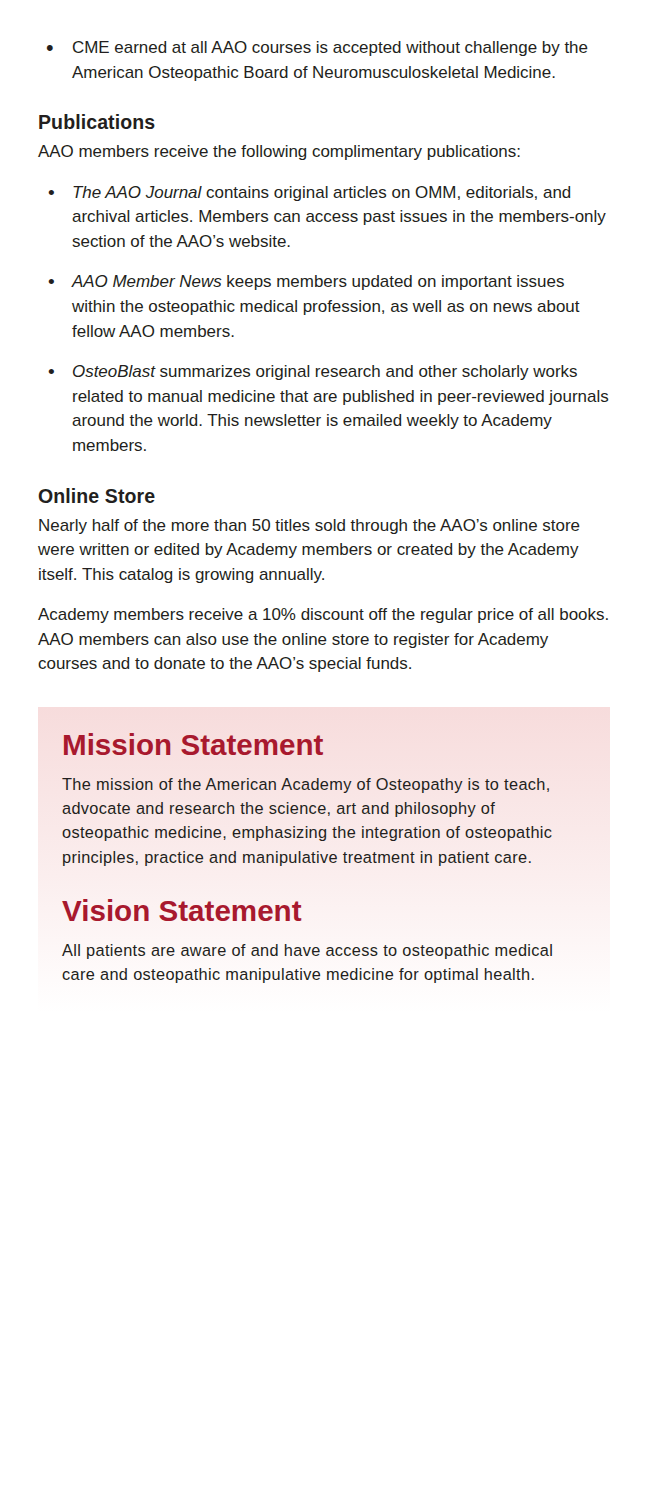CME earned at all AAO courses is accepted without challenge by the American Osteopathic Board of Neuromusculoskeletal Medicine.
Publications
AAO members receive the following complimentary publications:
The AAO Journal contains original articles on OMM, editorials, and archival articles. Members can access past issues in the members-only section of the AAO’s website.
AAO Member News keeps members updated on important issues within the osteopathic medical profession, as well as on news about fellow AAO members.
OsteoBlast summarizes original research and other scholarly works related to manual medicine that are published in peer-reviewed journals around the world. This newsletter is emailed weekly to Academy members.
Online Store
Nearly half of the more than 50 titles sold through the AAO’s online store were written or edited by Academy members or created by the Academy itself. This catalog is growing annually.
Academy members receive a 10% discount off the regular price of all books. AAO members can also use the online store to register for Academy courses and to donate to the AAO’s special funds.
Mission Statement
The mission of the American Academy of Osteopathy is to teach, advocate and research the science, art and philosophy of osteopathic medicine, emphasizing the integration of osteopathic principles, practice and manipulative treatment in patient care.
Vision Statement
All patients are aware of and have access to osteopathic medical care and osteopathic manipulative medicine for optimal health.